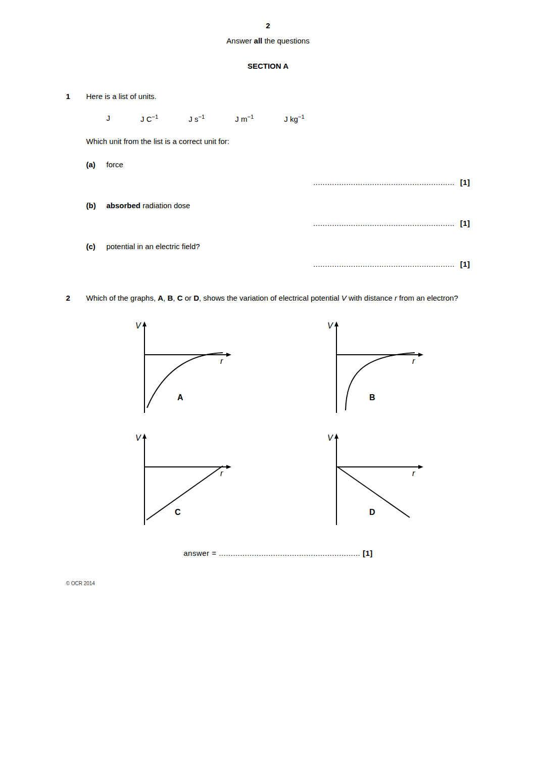2
Answer all the questions
SECTION A
1
Here is a list of units.
J J C−1 J s−1 J m−1 J kg−1
Which unit from the list is a correct unit for:
(a)
force
............................................................ [1]
(b)
absorbed radiation dose
............................................................ [1]
(c)
potential in an electric field?
............................................................ [1]
2
Which of the graphs, A, B, C or D, shows the variation of electrical potential V with distance r from an electron?
V r A
V r B
V r C
V r D
answer = ............................................................ [1]
© OCR 2014